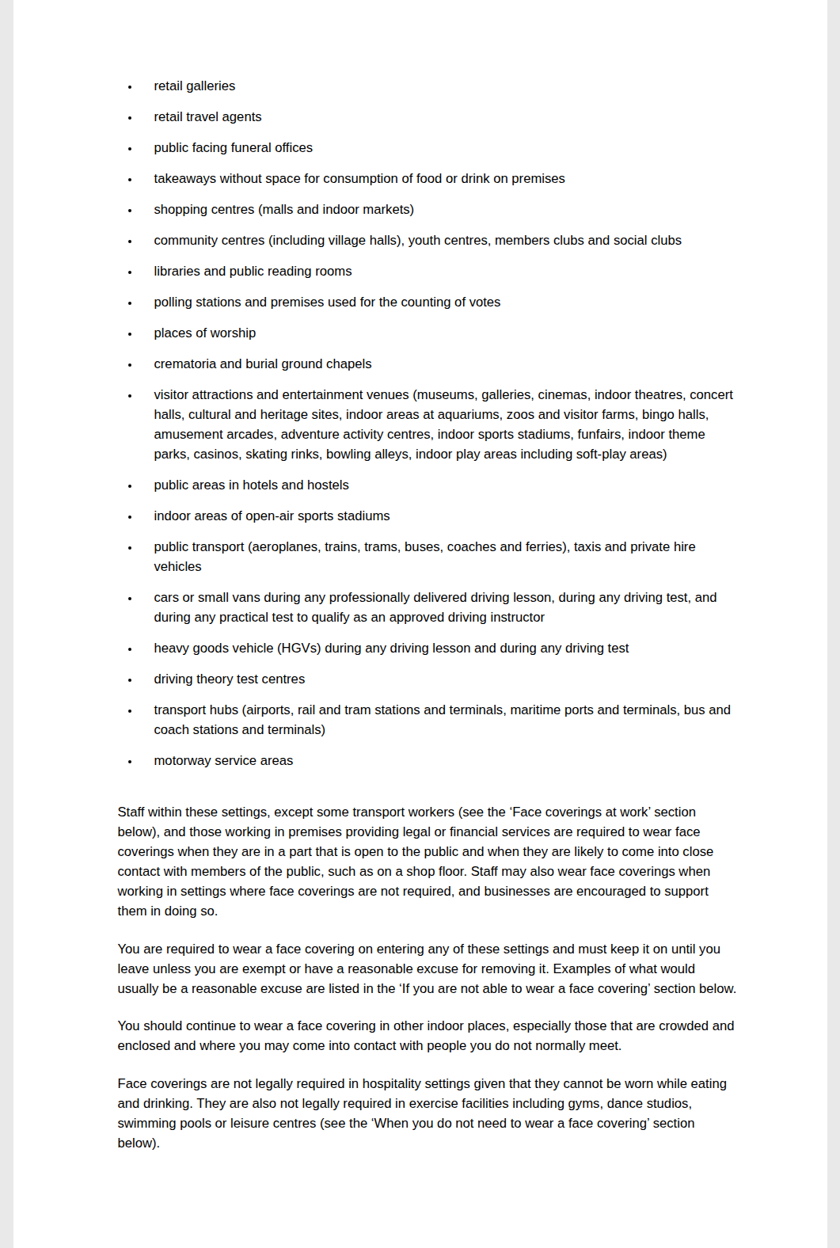retail galleries
retail travel agents
public facing funeral offices
takeaways without space for consumption of food or drink on premises
shopping centres (malls and indoor markets)
community centres (including village halls), youth centres, members clubs and social clubs
libraries and public reading rooms
polling stations and premises used for the counting of votes
places of worship
crematoria and burial ground chapels
visitor attractions and entertainment venues (museums, galleries, cinemas, indoor theatres, concert halls, cultural and heritage sites, indoor areas at aquariums, zoos and visitor farms, bingo halls, amusement arcades, adventure activity centres, indoor sports stadiums, funfairs, indoor theme parks, casinos, skating rinks, bowling alleys, indoor play areas including soft-play areas)
public areas in hotels and hostels
indoor areas of open-air sports stadiums
public transport (aeroplanes, trains, trams, buses, coaches and ferries), taxis and private hire vehicles
cars or small vans during any professionally delivered driving lesson, during any driving test, and during any practical test to qualify as an approved driving instructor
heavy goods vehicle (HGVs) during any driving lesson and during any driving test
driving theory test centres
transport hubs (airports, rail and tram stations and terminals, maritime ports and terminals, bus and coach stations and terminals)
motorway service areas
Staff within these settings, except some transport workers (see the ‘Face coverings at work’ section below), and those working in premises providing legal or financial services are required to wear face coverings when they are in a part that is open to the public and when they are likely to come into close contact with members of the public, such as on a shop floor. Staff may also wear face coverings when working in settings where face coverings are not required, and businesses are encouraged to support them in doing so.
You are required to wear a face covering on entering any of these settings and must keep it on until you leave unless you are exempt or have a reasonable excuse for removing it. Examples of what would usually be a reasonable excuse are listed in the ‘If you are not able to wear a face covering’ section below.
You should continue to wear a face covering in other indoor places, especially those that are crowded and enclosed and where you may come into contact with people you do not normally meet.
Face coverings are not legally required in hospitality settings given that they cannot be worn while eating and drinking. They are also not legally required in exercise facilities including gyms, dance studios, swimming pools or leisure centres (see the ‘When you do not need to wear a face covering’ section below).